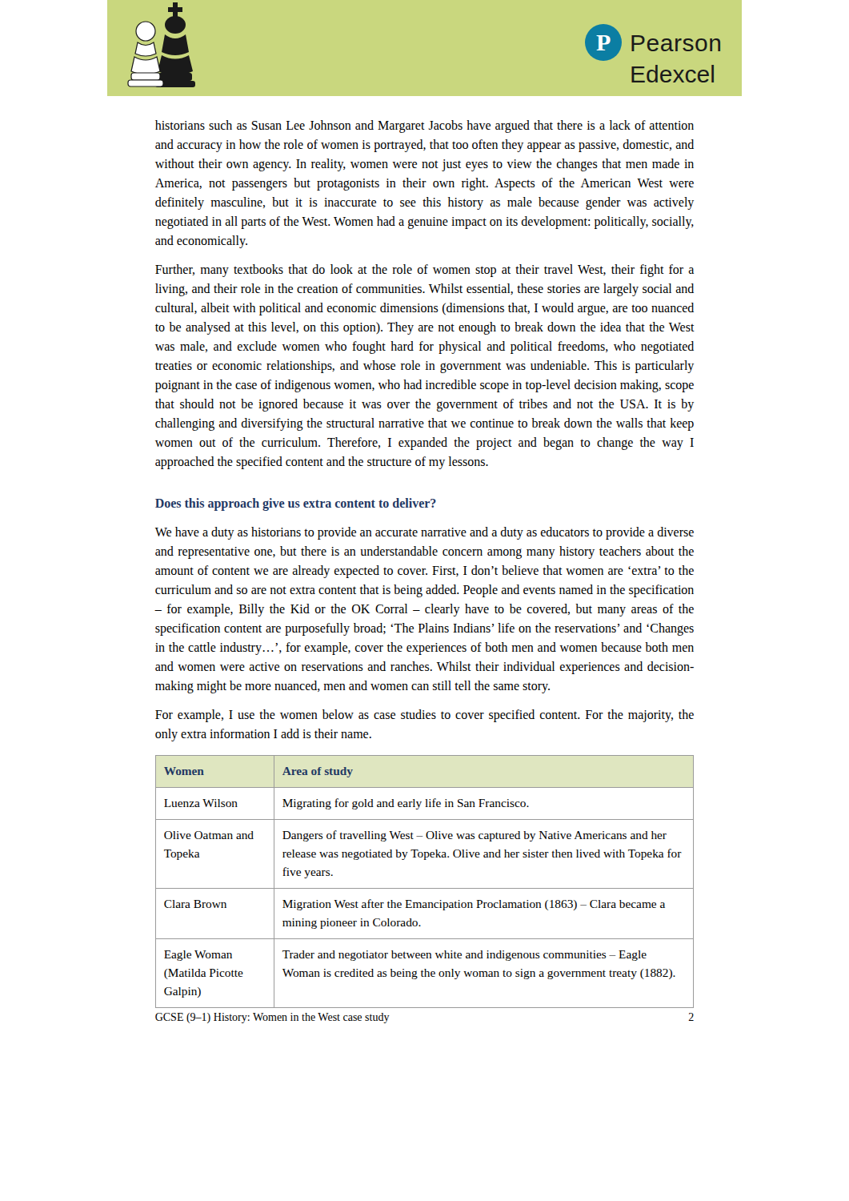P
Pearson
Edexcel
historians such as Susan Lee Johnson and Margaret Jacobs have argued that there is a lack of attention and accuracy in how the role of women is portrayed, that too often they appear as passive, domestic, and without their own agency. In reality, women were not just eyes to view the changes that men made in America, not passengers but protagonists in their own right. Aspects of the American West were definitely masculine, but it is inaccurate to see this history as male because gender was actively negotiated in all parts of the West. Women had a genuine impact on its development: politically, socially, and economically.
Further, many textbooks that do look at the role of women stop at their travel West, their fight for a living, and their role in the creation of communities. Whilst essential, these stories are largely social and cultural, albeit with political and economic dimensions (dimensions that, I would argue, are too nuanced to be analysed at this level, on this option). They are not enough to break down the idea that the West was male, and exclude women who fought hard for physical and political freedoms, who negotiated treaties or economic relationships, and whose role in government was undeniable. This is particularly poignant in the case of indigenous women, who had incredible scope in top-level decision making, scope that should not be ignored because it was over the government of tribes and not the USA. It is by challenging and diversifying the structural narrative that we continue to break down the walls that keep women out of the curriculum. Therefore, I expanded the project and began to change the way I approached the specified content and the structure of my lessons.
Does this approach give us extra content to deliver?
We have a duty as historians to provide an accurate narrative and a duty as educators to provide a diverse and representative one, but there is an understandable concern among many history teachers about the amount of content we are already expected to cover. First, I don’t believe that women are ‘extra’ to the curriculum and so are not extra content that is being added. People and events named in the specification – for example, Billy the Kid or the OK Corral – clearly have to be covered, but many areas of the specification content are purposefully broad; ‘The Plains Indians’ life on the reservations’ and ‘Changes in the cattle industry…’, for example, cover the experiences of both men and women because both men and women were active on reservations and ranches. Whilst their individual experiences and decision-making might be more nuanced, men and women can still tell the same story.
For example, I use the women below as case studies to cover specified content. For the majority, the only extra information I add is their name.
| Women | Area of study |
| --- | --- |
| Luenza Wilson | Migrating for gold and early life in San Francisco. |
| Olive Oatman and Topeka | Dangers of travelling West – Olive was captured by Native Americans and her release was negotiated by Topeka. Olive and her sister then lived with Topeka for five years. |
| Clara Brown | Migration West after the Emancipation Proclamation (1863) – Clara became a mining pioneer in Colorado. |
| Eagle Woman (Matilda Picotte Galpin) | Trader and negotiator between white and indigenous communities – Eagle Woman is credited as being the only woman to sign a government treaty (1882). |
GCSE (9–1) History: Women in the West case study
2